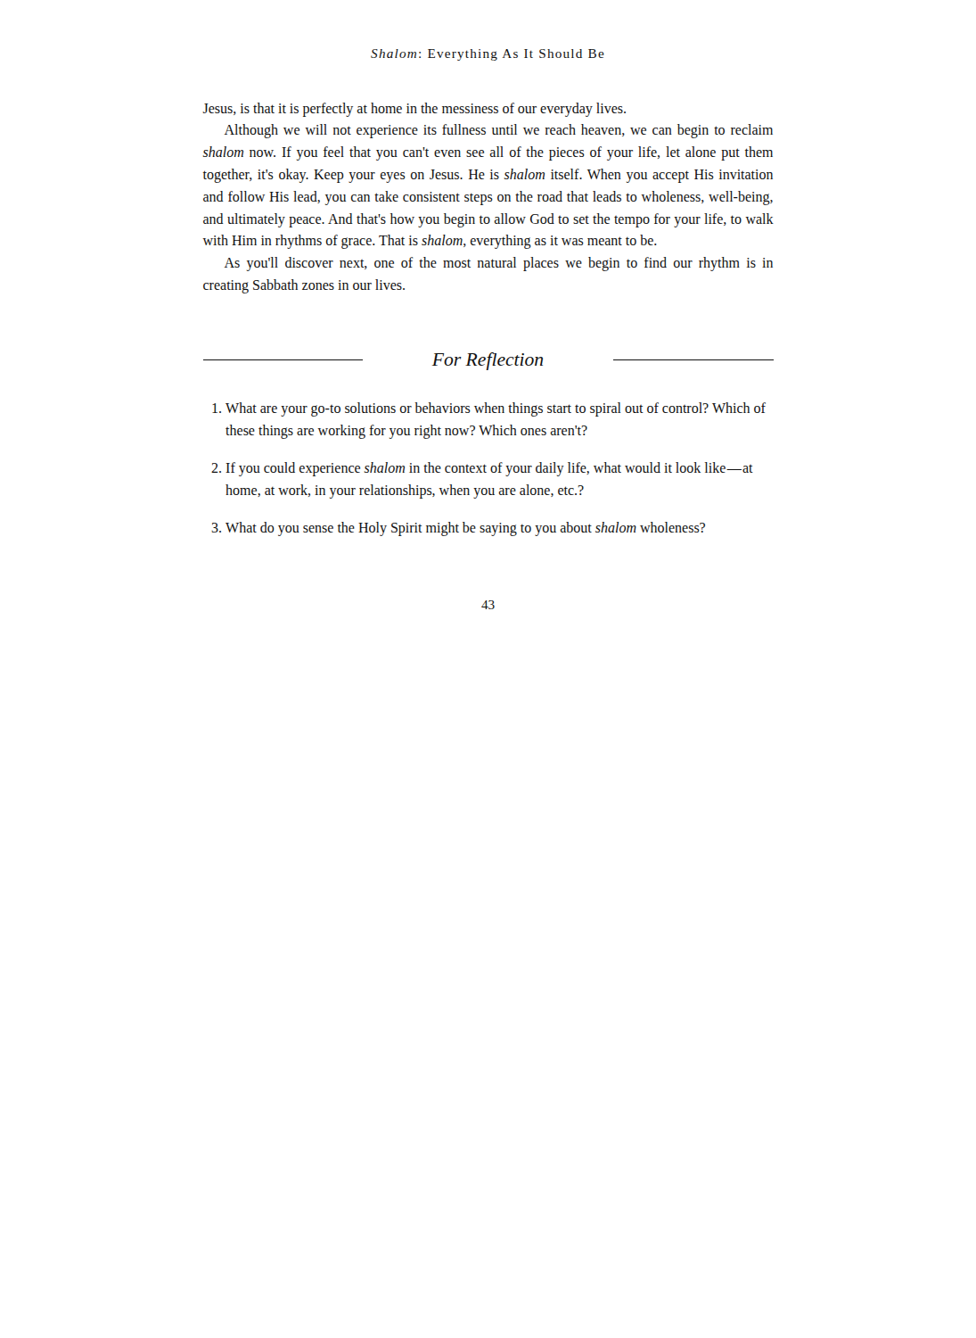Shalom: Everything As It Should Be
Jesus, is that it is perfectly at home in the messiness of our everyday lives.
Although we will not experience its fullness until we reach heaven, we can begin to reclaim shalom now. If you feel that you can't even see all of the pieces of your life, let alone put them together, it's okay. Keep your eyes on Jesus. He is shalom itself. When you accept His invitation and follow His lead, you can take consistent steps on the road that leads to wholeness, well-being, and ultimately peace. And that's how you begin to allow God to set the tempo for your life, to walk with Him in rhythms of grace. That is shalom, everything as it was meant to be.
As you'll discover next, one of the most natural places we begin to find our rhythm is in creating Sabbath zones in our lives.
For Reflection
What are your go-to solutions or behaviors when things start to spiral out of control? Which of these things are working for you right now? Which ones aren't?
If you could experience shalom in the context of your daily life, what would it look like — at home, at work, in your relationships, when you are alone, etc.?
What do you sense the Holy Spirit might be saying to you about shalom wholeness?
43